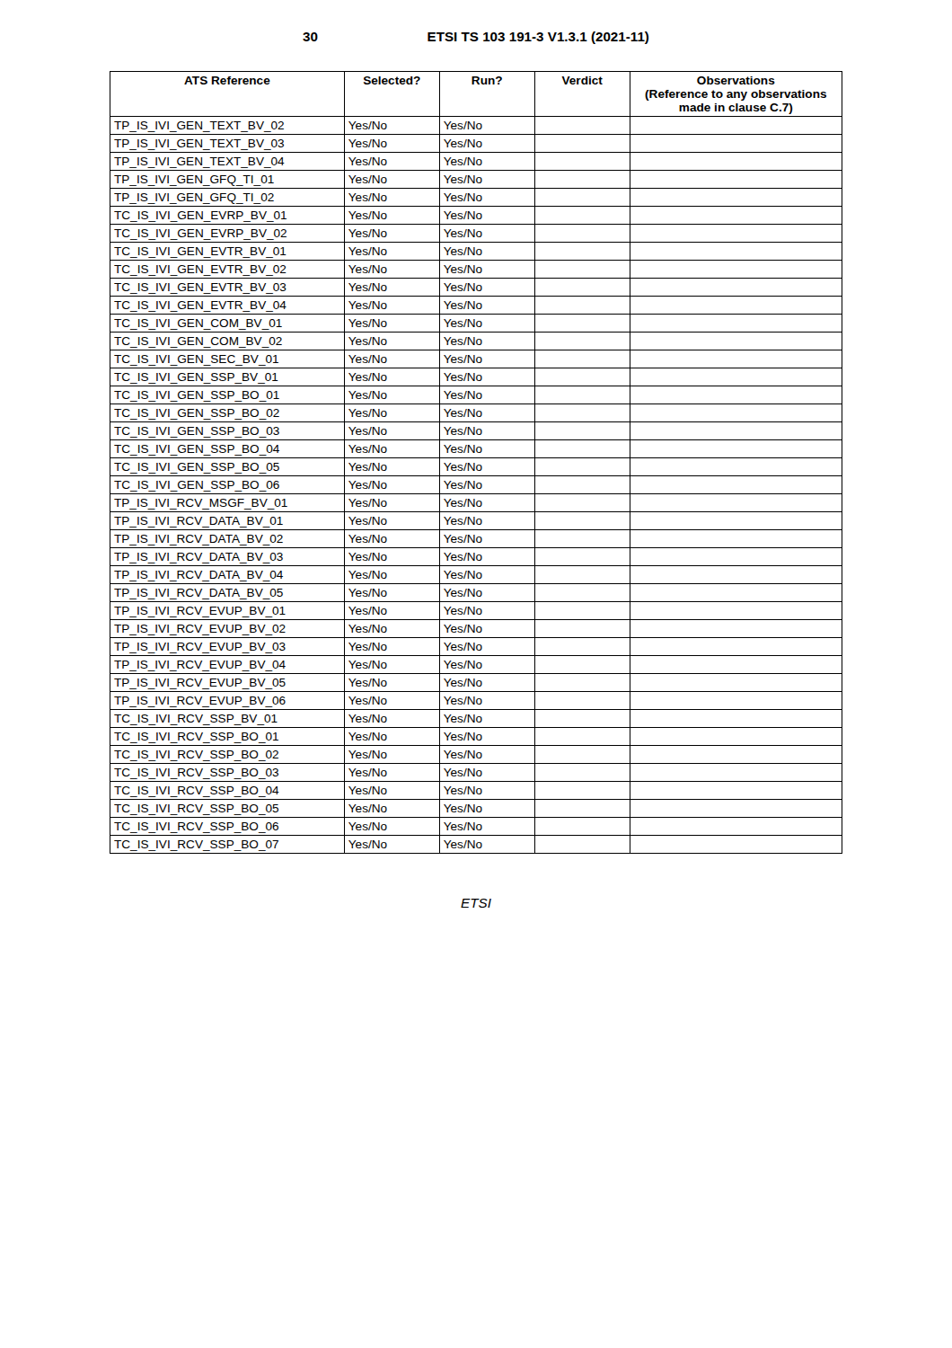30 ETSI TS 103 191-3 V1.3.1 (2021-11)
Test case selection and verdict table
| ATS Reference | Selected? | Run? | Verdict | Observations (Reference to any observations made in clause C.7) |
| --- | --- | --- | --- | --- |
| TP_IS_IVI_GEN_TEXT_BV_02 | Yes/No | Yes/No | | |
| TP_IS_IVI_GEN_TEXT_BV_03 | Yes/No | Yes/No | | |
| TP_IS_IVI_GEN_TEXT_BV_04 | Yes/No | Yes/No | | |
| TP_IS_IVI_GEN_GFQ_TI_01 | Yes/No | Yes/No | | |
| TP_IS_IVI_GEN_GFQ_TI_02 | Yes/No | Yes/No | | |
| TC_IS_IVI_GEN_EVRP_BV_01 | Yes/No | Yes/No | | |
| TC_IS_IVI_GEN_EVRP_BV_02 | Yes/No | Yes/No | | |
| TC_IS_IVI_GEN_EVTR_BV_01 | Yes/No | Yes/No | | |
| TC_IS_IVI_GEN_EVTR_BV_02 | Yes/No | Yes/No | | |
| TC_IS_IVI_GEN_EVTR_BV_03 | Yes/No | Yes/No | | |
| TC_IS_IVI_GEN_EVTR_BV_04 | Yes/No | Yes/No | | |
| TC_IS_IVI_GEN_COM_BV_01 | Yes/No | Yes/No | | |
| TC_IS_IVI_GEN_COM_BV_02 | Yes/No | Yes/No | | |
| TC_IS_IVI_GEN_SEC_BV_01 | Yes/No | Yes/No | | |
| TC_IS_IVI_GEN_SSP_BV_01 | Yes/No | Yes/No | | |
| TC_IS_IVI_GEN_SSP_BO_01 | Yes/No | Yes/No | | |
| TC_IS_IVI_GEN_SSP_BO_02 | Yes/No | Yes/No | | |
| TC_IS_IVI_GEN_SSP_BO_03 | Yes/No | Yes/No | | |
| TC_IS_IVI_GEN_SSP_BO_04 | Yes/No | Yes/No | | |
| TC_IS_IVI_GEN_SSP_BO_05 | Yes/No | Yes/No | | |
| TC_IS_IVI_GEN_SSP_BO_06 | Yes/No | Yes/No | | |
| TP_IS_IVI_RCV_MSGF_BV_01 | Yes/No | Yes/No | | |
| TP_IS_IVI_RCV_DATA_BV_01 | Yes/No | Yes/No | | |
| TP_IS_IVI_RCV_DATA_BV_02 | Yes/No | Yes/No | | |
| TP_IS_IVI_RCV_DATA_BV_03 | Yes/No | Yes/No | | |
| TP_IS_IVI_RCV_DATA_BV_04 | Yes/No | Yes/No | | |
| TP_IS_IVI_RCV_DATA_BV_05 | Yes/No | Yes/No | | |
| TP_IS_IVI_RCV_EVUP_BV_01 | Yes/No | Yes/No | | |
| TP_IS_IVI_RCV_EVUP_BV_02 | Yes/No | Yes/No | | |
| TP_IS_IVI_RCV_EVUP_BV_03 | Yes/No | Yes/No | | |
| TP_IS_IVI_RCV_EVUP_BV_04 | Yes/No | Yes/No | | |
| TP_IS_IVI_RCV_EVUP_BV_05 | Yes/No | Yes/No | | |
| TP_IS_IVI_RCV_EVUP_BV_06 | Yes/No | Yes/No | | |
| TC_IS_IVI_RCV_SSP_BV_01 | Yes/No | Yes/No | | |
| TC_IS_IVI_RCV_SSP_BO_01 | Yes/No | Yes/No | | |
| TC_IS_IVI_RCV_SSP_BO_02 | Yes/No | Yes/No | | |
| TC_IS_IVI_RCV_SSP_BO_03 | Yes/No | Yes/No | | |
| TC_IS_IVI_RCV_SSP_BO_04 | Yes/No | Yes/No | | |
| TC_IS_IVI_RCV_SSP_BO_05 | Yes/No | Yes/No | | |
| TC_IS_IVI_RCV_SSP_BO_06 | Yes/No | Yes/No | | |
| TC_IS_IVI_RCV_SSP_BO_07 | Yes/No | Yes/No | | |
ETSI